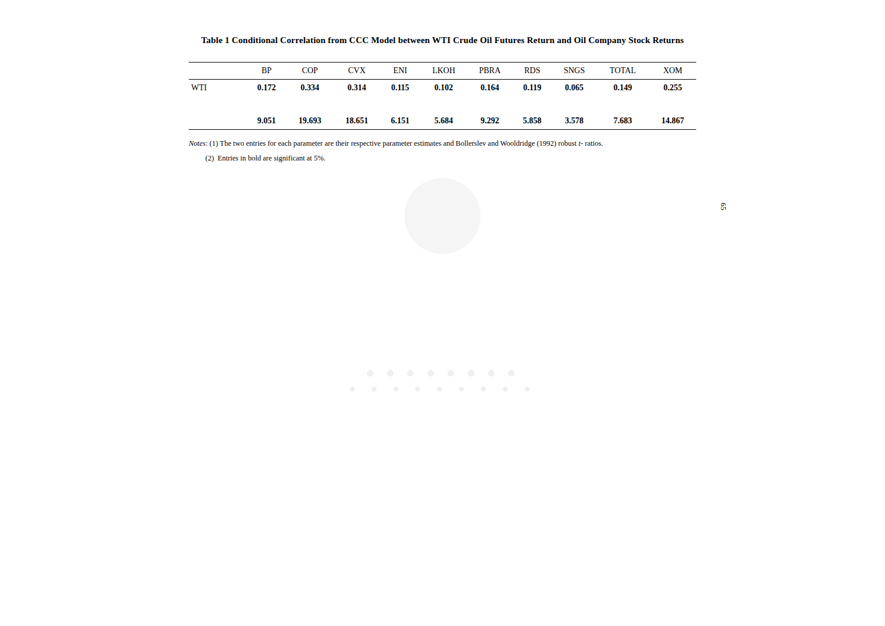●
Table 1 Conditional Correlation from CCC Model between WTI Crude Oil Futures Return and Oil Company Stock Returns
| | BP | COP | CVX | ENI | LKOH | PBRA | RDS | SNGS | TOTAL | XOM |
| --- | --- | --- | --- | --- | --- | --- | --- | --- | --- | --- |
| WTI | 0.172 | 0.334 | 0.314 | 0.115 | 0.102 | 0.164 | 0.119 | 0.065 | 0.149 | 0.255 |
| | 9.051 | 19.693 | 18.651 | 6.151 | 5.684 | 9.292 | 5.858 | 3.578 | 7.683 | 14.867 |
Notes: (1) The two entries for each parameter are their respective parameter estimates and Bollerslev and Wooldridge (1992) robust t- ratios.
(2) Entries in bold are significant at 5%.
65
● ● ● ● ● ● ● ●
● ● ● ● ● ● ● ● ●